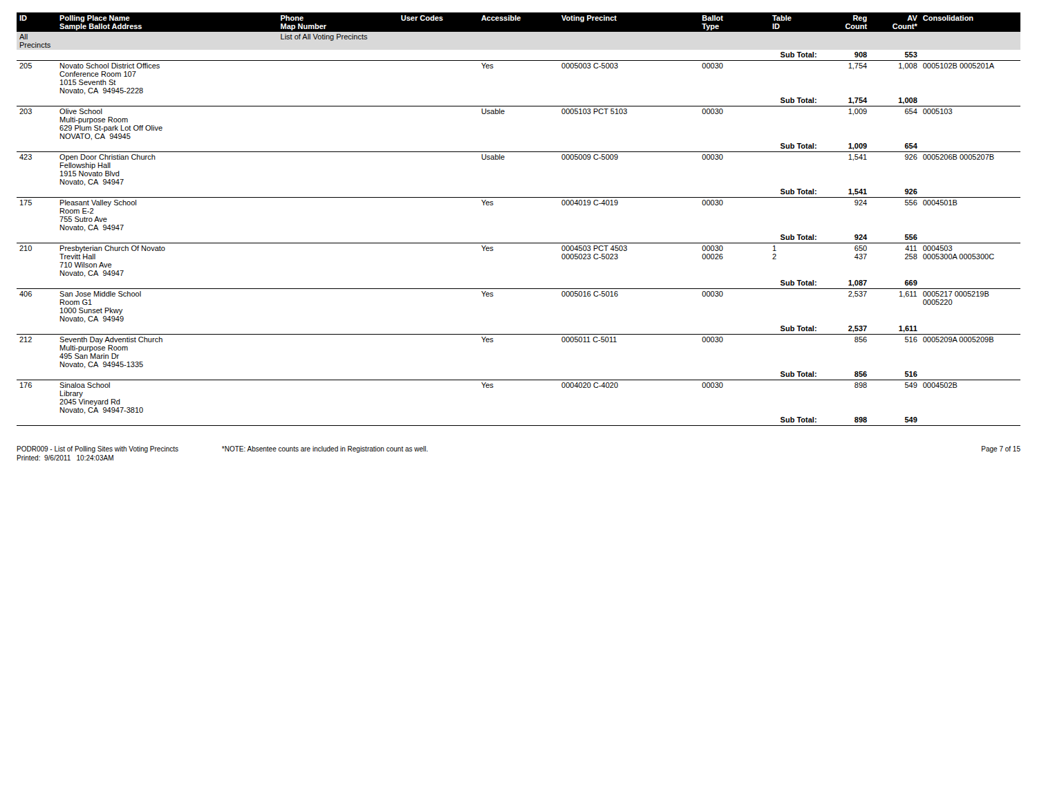| ID | Polling Place Name Sample Ballot Address | Phone Map Number | User Codes | Accessible | Voting Precinct | Ballot Type | Table ID | Reg Count | AV Count* | Consolidation |
| --- | --- | --- | --- | --- | --- | --- | --- | --- | --- | --- |
| All Precincts | | List of All Voting Precincts | | | | | | | |
| | | | | | | Sub Total: | 908 | 553 | |
| 205 | Novato School District Offices Conference Room 107 1015 Seventh St Novato, CA 94945-2228 | | | Yes | 0005003 C-5003 | 00030 | | 1,754 | 1,008 | 0005102B 0005201A |
| | | | | | | Sub Total: | 1,754 | 1,008 | |
| 203 | Olive School Multi-purpose Room 629 Plum St-park Lot Off Olive NOVATO, CA 94945 | | | Usable | 0005103 PCT 5103 | 00030 | | 1,009 | 654 | 0005103 |
| | | | | | | Sub Total: | 1,009 | 654 | |
| 423 | Open Door Christian Church Fellowship Hall 1915 Novato Blvd Novato, CA 94947 | | | Usable | 0005009 C-5009 | 00030 | | 1,541 | 926 | 0005206B 0005207B |
| | | | | | | Sub Total: | 1,541 | 926 | |
| 175 | Pleasant Valley School Room E-2 755 Sutro Ave Novato, CA 94947 | | | Yes | 0004019 C-4019 | 00030 | | 924 | 556 | 0004501B |
| | | | | | | Sub Total: | 924 | 556 | |
| 210 | Presbyterian Church Of Novato Trevitt Hall 710 Wilson Ave Novato, CA 94947 | | | Yes | 0004503 PCT 4503 0005023 C-5023 | 00030 00026 | 1 2 | 650 437 | 411 258 | 0004503 0005300A 0005300C |
| | | | | | | Sub Total: | 1,087 | 669 | |
| 406 | San Jose Middle School Room G1 1000 Sunset Pkwy Novato, CA 94949 | | | Yes | 0005016 C-5016 | 00030 | | 2,537 | 1,611 | 0005217 0005219B 0005220 |
| | | | | | | Sub Total: | 2,537 | 1,611 | |
| 212 | Seventh Day Adventist Church Multi-purpose Room 495 San Marin Dr Novato, CA 94945-1335 | | | Yes | 0005011 C-5011 | 00030 | | 856 | 516 | 0005209A 0005209B |
| | | | | | | Sub Total: | 856 | 516 | |
| 176 | Sinaloa School Library 2045 Vineyard Rd Novato, CA 94947-3810 | | | Yes | 0004020 C-4020 | 00030 | | 898 | 549 | 0004502B |
| | | | | | | Sub Total: | 898 | 549 | |
Page 7 of 15 PODR009 - List of Polling Sites with Voting Precincts *NOTE: Absentee counts are included in Registration count as well.
Printed: 9/6/2011 10:24:03AM